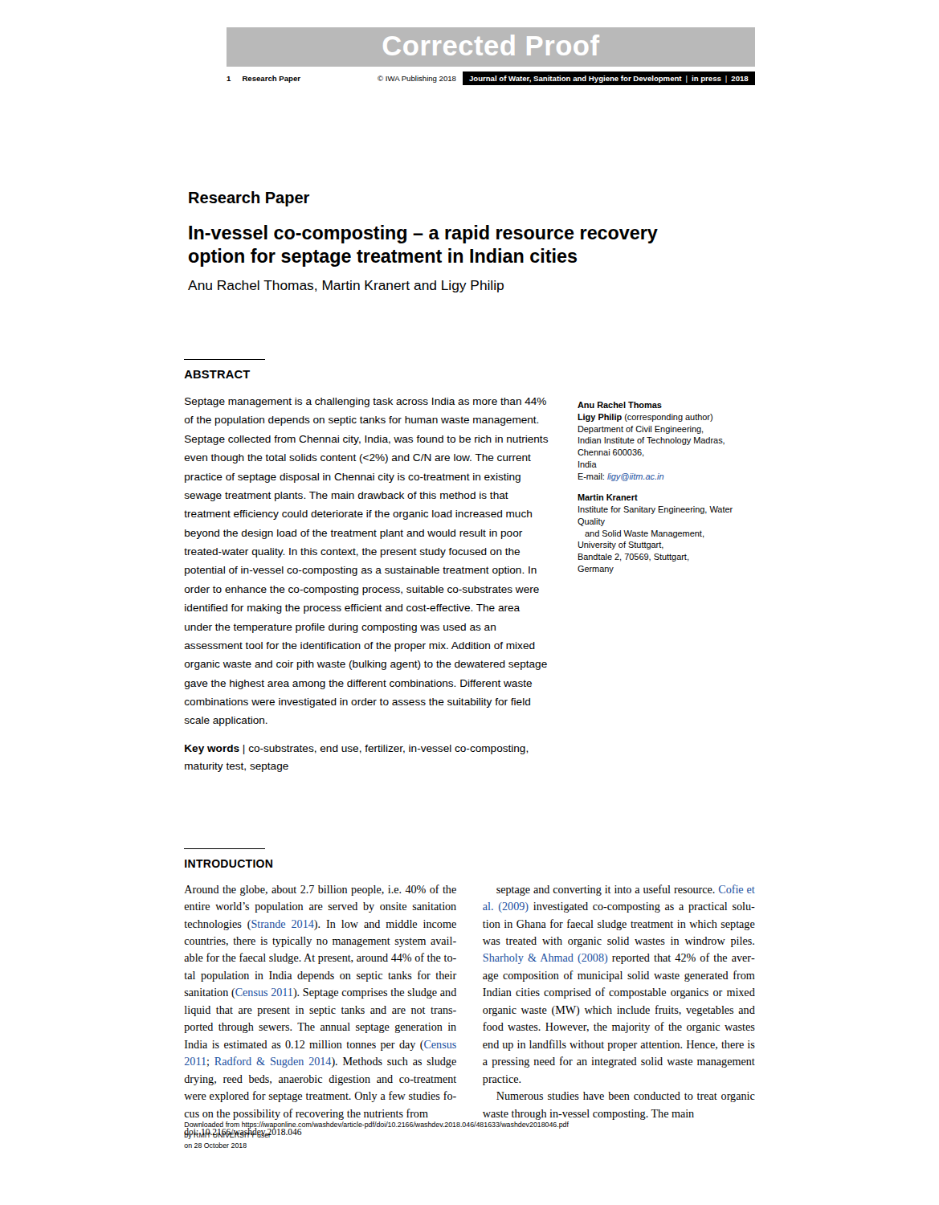Corrected Proof
1 Research Paper
© IWA Publishing 2018
Journal of Water, Sanitation and Hygiene for Development|in press|2018
Research Paper
In-vessel co-composting – a rapid resource recovery option for septage treatment in Indian cities
Anu Rachel Thomas, Martin Kranert and Ligy Philip
ABSTRACT
Septage management is a challenging task across India as more than 44% of the population depends on septic tanks for human waste management. Septage collected from Chennai city, India, was found to be rich in nutrients even though the total solids content (<2%) and C/N are low. The current practice of septage disposal in Chennai city is co-treatment in existing sewage treatment plants. The main drawback of this method is that treatment efficiency could deteriorate if the organic load increased much beyond the design load of the treatment plant and would result in poor treated-water quality. In this context, the present study focused on the potential of in-vessel co-composting as a sustainable treatment option. In order to enhance the co-composting process, suitable co-substrates were identified for making the process efficient and cost-effective. The area under the temperature profile during composting was used as an assessment tool for the identification of the proper mix. Addition of mixed organic waste and coir pith waste (bulking agent) to the dewatered septage gave the highest area among the different combinations. Different waste combinations were investigated in order to assess the suitability for field scale application.
Key words | co-substrates, end use, fertilizer, in-vessel co-composting, maturity test, septage
Anu Rachel Thomas
Ligy Philip (corresponding author)
Department of Civil Engineering,
Indian Institute of Technology Madras,
Chennai 600036,
India
E-mail: ligy@iitm.ac.in
Martin Kranert
Institute for Sanitary Engineering, Water Quality
and Solid Waste Management,
University of Stuttgart,
Bandtale 2, 70569, Stuttgart,
Germany
INTRODUCTION
Around the globe, about 2.7 billion people, i.e. 40% of the entire world’s population are served by onsite sanitation technologies (Strande 2014). In low and middle income countries, there is typically no management system available for the faecal sludge. At present, around 44% of the total population in India depends on septic tanks for their sanitation (Census 2011). Septage comprises the sludge and liquid that are present in septic tanks and are not transported through sewers. The annual septage generation in India is estimated as 0.12 million tonnes per day (Census 2011; Radford & Sugden 2014). Methods such as sludge drying, reed beds, anaerobic digestion and co-treatment were explored for septage treatment. Only a few studies focus on the possibility of recovering the nutrients from
septage and converting it into a useful resource. Cofie et al. (2009) investigated co-composting as a practical solution in Ghana for faecal sludge treatment in which septage was treated with organic solid wastes in windrow piles. Sharholy & Ahmad (2008) reported that 42% of the average composition of municipal solid waste generated from Indian cities comprised of compostable organics or mixed organic waste (MW) which include fruits, vegetables and food wastes. However, the majority of the organic wastes end up in landfills without proper attention. Hence, there is a pressing need for an integrated solid waste management practice.
Numerous studies have been conducted to treat organic waste through in-vessel composting. The main
doi: 10.2166/washdev.2018.046
Downloaded from https://iwaponline.com/washdev/article-pdf/doi/10.2166/washdev.2018.046/481633/washdev2018046.pdf
by RMIT UNIVERSITY user
on 28 October 2018